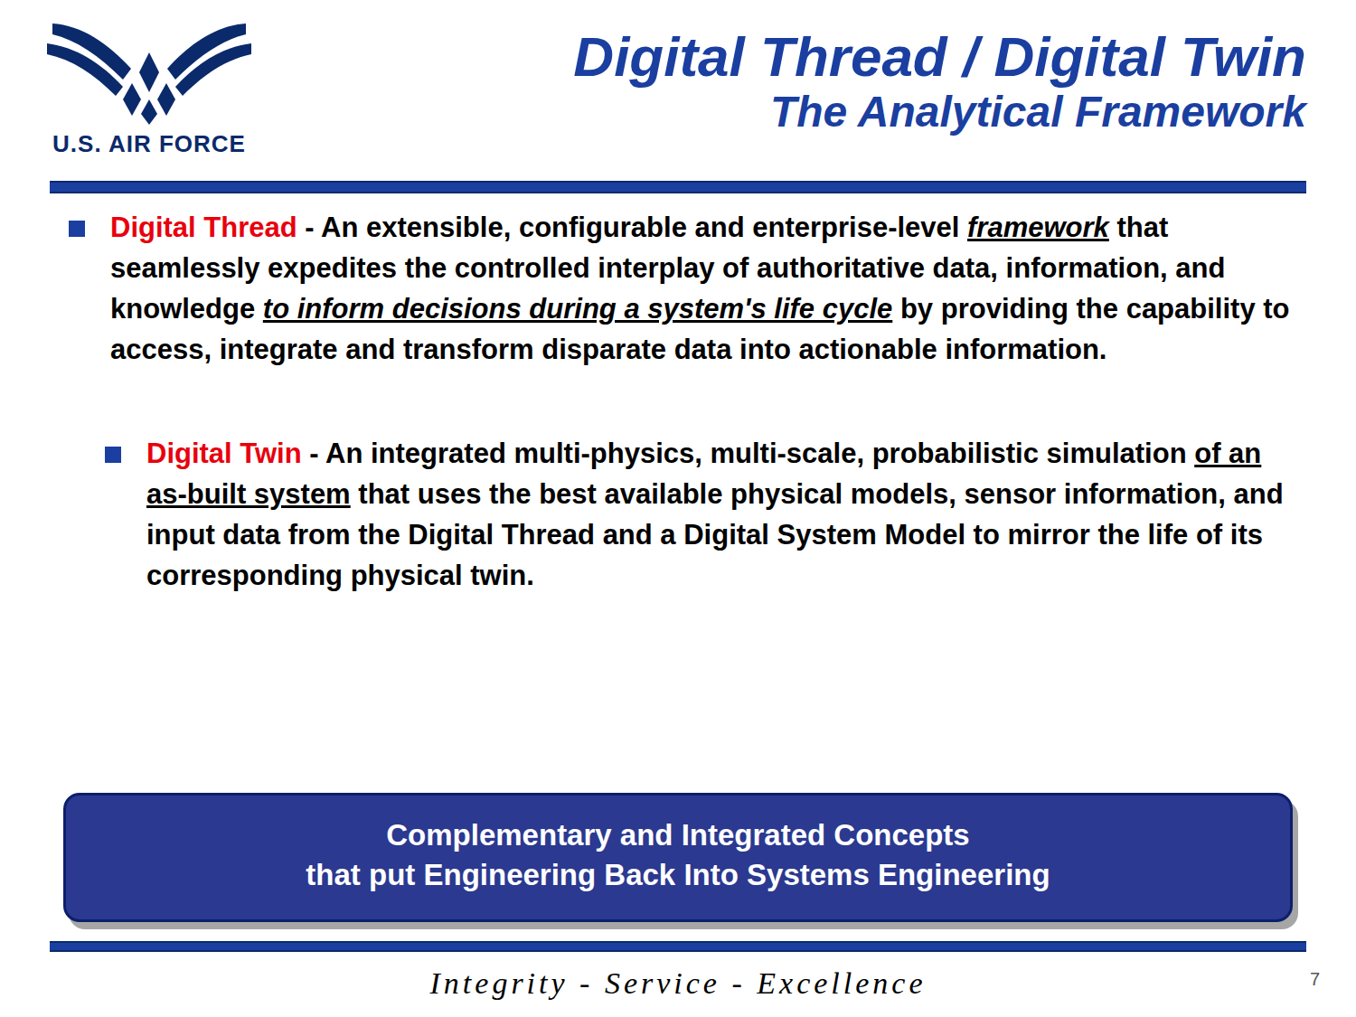U.S. AIR FORCE
Digital Thread / Digital Twin
The Analytical Framework
Digital Thread - An extensible, configurable and enterprise-level framework that seamlessly expedites the controlled interplay of authoritative data, information, and knowledge to inform decisions during a system's life cycle by providing the capability to access, integrate and transform disparate data into actionable information.
Digital Twin - An integrated multi-physics, multi-scale, probabilistic simulation of an as-built system that uses the best available physical models, sensor information, and input data from the Digital Thread and a Digital System Model to mirror the life of its corresponding physical twin.
Complementary and Integrated Concepts
that put Engineering Back Into Systems Engineering
Integrity - Service - Excellence
7